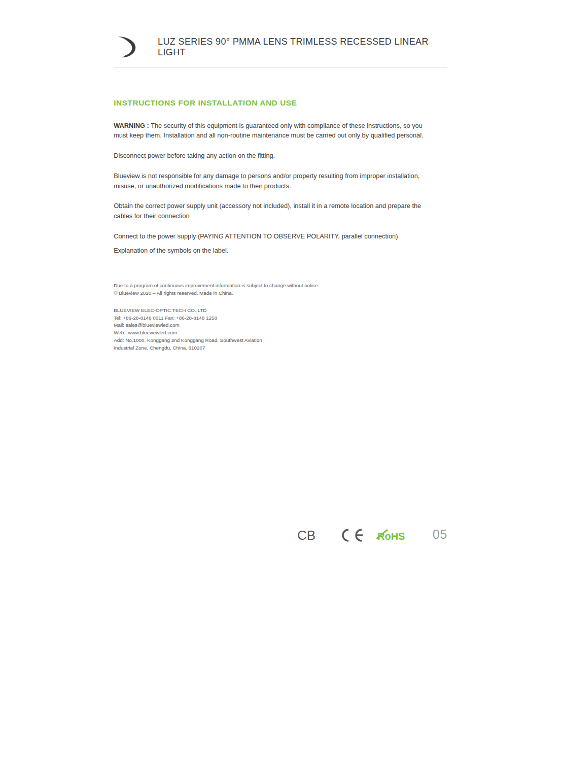LUZ Series 90° PMMA Lens Trimless Recessed Linear Light
Instructions for installation and use
WARNING : The security of this equipment is guaranteed only with compliance of these instructions, so you must keep them. Installation and all non-routine maintenance must be carried out only by qualified personal.
Disconnect power before taking any action on the fitting.
Blueview is not responsible for any damage to persons and/or property resulting from improper installation, misuse, or unauthorized modifications made to their products.
Obtain the correct power supply unit (accessory not included), install it in a remote location and prepare the cables for their connection
Connect to the power supply (PAYING ATTENTION TO OBSERVE POLARITY, parallel connection)
Explanation of the symbols on the label.
Due to a program of continuous improvement information is subject to change without notice.
© Blueview 2020 – All rights reserved. Made in China.
BLUEVIEW ELEC-OPTIC TECH CO.,LTD
Tel: +86-28-8148 0011 Fax: +86-28-8148 1258
Mail: sales@blueviewled.com
Web.: www.blueviewled.com
Add: No.1000, Konggang 2nd Konggang Road, Southwest Aviation
Industrial Zone, Chengdu, China. 610207
CB RoHS
05